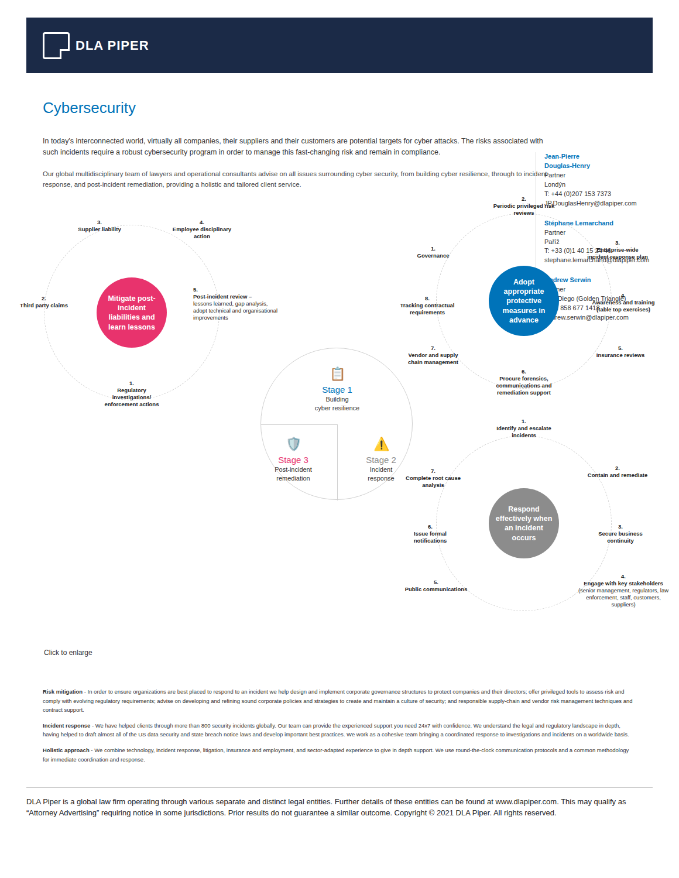DLA PIPER
Cybersecurity
Jean-Pierre
Douglas-Henry
Partner
Londýn
T: +44 (0)207 153 7373
JP.DouglasHenry@dlapiper.com
Stéphane Lemarchand
Partner
Paříž
T: +33 (0)1 40 15 24 46
stephane.lemarchand@dlapiper.com
Andrew Serwin
Partner
San Diego (Golden Triangle)
T: +1 858 677 1418
andrew.serwin@dlapiper.com
In today's interconnected world, virtually all companies, their suppliers and their customers are potential targets for cyber attacks. The risks associated with such incidents require a robust cybersecurity program in order to manage this fast-changing risk and remain in compliance.
Our global multidisciplinary team of lawyers and operational consultants advise on all issues surrounding cyber security, from building cyber resilience, through to incident response, and post-incident remediation, providing a holistic and tailored client service.
Mitigate post-incident liabilities and learn lessons
3. Supplier liability
4. Employee disciplinary action
2. Third party claims
5. Post-incident review – lessons learned, gap analysis, adopt technical and organisational improvements
1. Regulatory investigations/ enforcement actions
Adopt appropriate protective measures in advance
2. Periodic privileged risk reviews
1. Governance
3. Enterprise-wide incident response plan
8. Tracking contractual requirements
4. Awareness and training (table top exercises)
7. Vendor and supply chain management
5. Insurance reviews
6. Procure forensics, communications and remediation support
Respond effectively when an incident occurs
1. Identify and escalate incidents
7. Complete root cause analysis
2. Contain and remediate
6. Issue formal notifications
3. Secure business continuity
5. Public communications
4. Engage with key stakeholders (senior management, regulators, law enforcement, staff, customers, suppliers)
📋
Stage 1
Building
cyber resilience
🛡️
Stage 3
Post-incident
remediation
⚠️
Stage 2
Incident
response
Click to enlarge
Risk mitigation - In order to ensure organizations are best placed to respond to an incident we help design and implement corporate governance structures to protect companies and their directors; offer privileged tools to assess risk and comply with evolving regulatory requirements; advise on developing and refining sound corporate policies and strategies to create and maintain a culture of security; and responsible supply-chain and vendor risk management techniques and contract support.
Incident response - We have helped clients through more than 800 security incidents globally. Our team can provide the experienced support you need 24x7 with confidence. We understand the legal and regulatory landscape in depth, having helped to draft almost all of the US data security and state breach notice laws and develop important best practices. We work as a cohesive team bringing a coordinated response to investigations and incidents on a worldwide basis.
Holistic approach - We combine technology, incident response, litigation, insurance and employment, and sector-adapted experience to give in depth support. We use round-the-clock communication protocols and a common methodology for immediate coordination and response.
DLA Piper is a global law firm operating through various separate and distinct legal entities. Further details of these entities can be found at www.dlapiper.com. This may qualify as “Attorney Advertising” requiring notice in some jurisdictions. Prior results do not guarantee a similar outcome. Copyright © 2021 DLA Piper. All rights reserved.